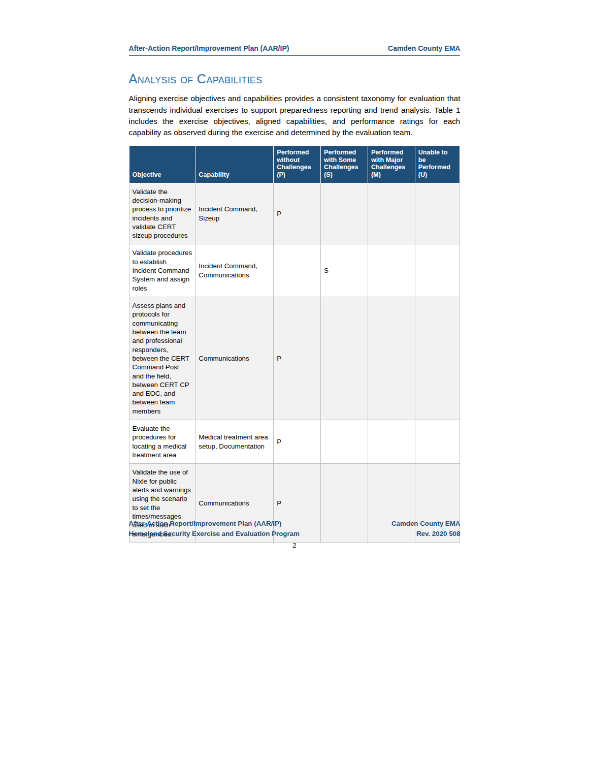After-Action Report/Improvement Plan (AAR/IP) Camden County EMA
Analysis of Capabilities
Aligning exercise objectives and capabilities provides a consistent taxonomy for evaluation that transcends individual exercises to support preparedness reporting and trend analysis. Table 1 includes the exercise objectives, aligned capabilities, and performance ratings for each capability as observed during the exercise and determined by the evaluation team.
| Objective | Capability | Performed without Challenges (P) | Performed with Some Challenges (S) | Performed with Major Challenges (M) | Unable to be Performed (U) |
| --- | --- | --- | --- | --- | --- |
| Validate the decision-making process to prioritize incidents and validate CERT sizeup procedures | Incident Command, Sizeup | P | | | |
| Validate procedures to establish Incident Command System and assign roles | Incident Command, Communications | | S | | |
| Assess plans and protocols for communicating between the team and professional responders, between the CERT Command Post and the field, between CERT CP and EOC, and between team members | Communications | P | | | |
| Evaluate the procedures for locating a medical treatment area | Medical treatment area setup, Documentation | P | | | |
| Validate the use of Nixle for public alerts and warnings using the scenario to set the times/messages used in such emergencies. | Communications | P | | | |
After-Action Report/Improvement Plan (AAR/IP) Camden County EMA
Homeland Security Exercise and Evaluation Program Rev. 2020 508
2